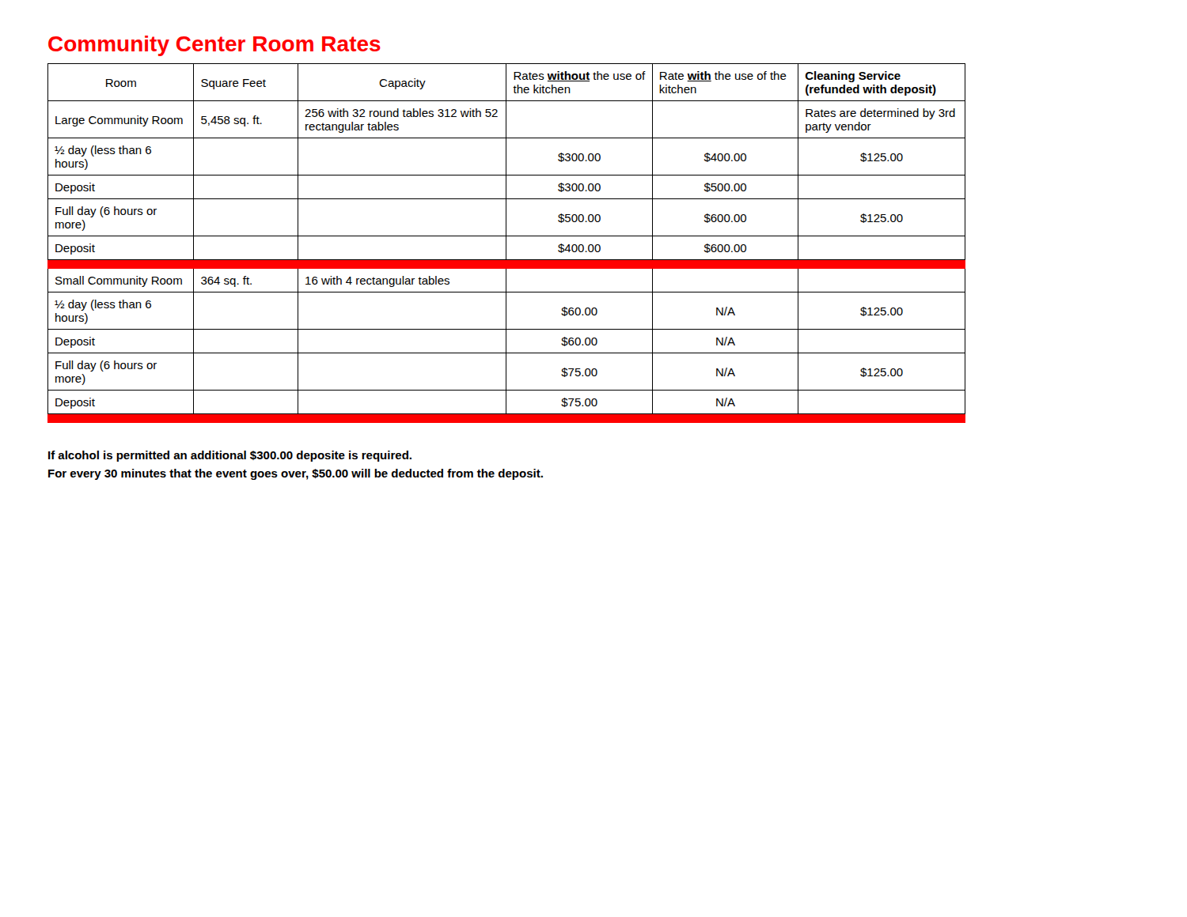Community Center Room Rates
| Room | Square Feet | Capacity | Rates without the use of the kitchen | Rate with the use of the kitchen | Cleaning Service (refunded with deposit) |
| --- | --- | --- | --- | --- | --- |
| Large Community Room | 5,458 sq. ft. | 256 with 32 round tables 312 with 52 rectangular tables | | | Rates are determined by 3rd party vendor |
| ½ day (less than 6 hours) | | | $300.00 | $400.00 | $125.00 |
| Deposit | | | $300.00 | $500.00 | |
| Full day (6 hours or more) | | | $500.00 | $600.00 | $125.00 |
| Deposit | | | $400.00 | $600.00 | |
| Small Community Room | 364 sq. ft. | 16 with 4 rectangular tables | | | |
| ½ day (less than 6 hours) | | | $60.00 | N/A | $125.00 |
| Deposit | | | $60.00 | N/A | |
| Full day (6 hours or more) | | | $75.00 | N/A | $125.00 |
| Deposit | | | $75.00 | N/A | |
If alcohol is permitted an additional $300.00 deposite is required.
For every 30 minutes that the event goes over, $50.00 will be deducted from the deposit.